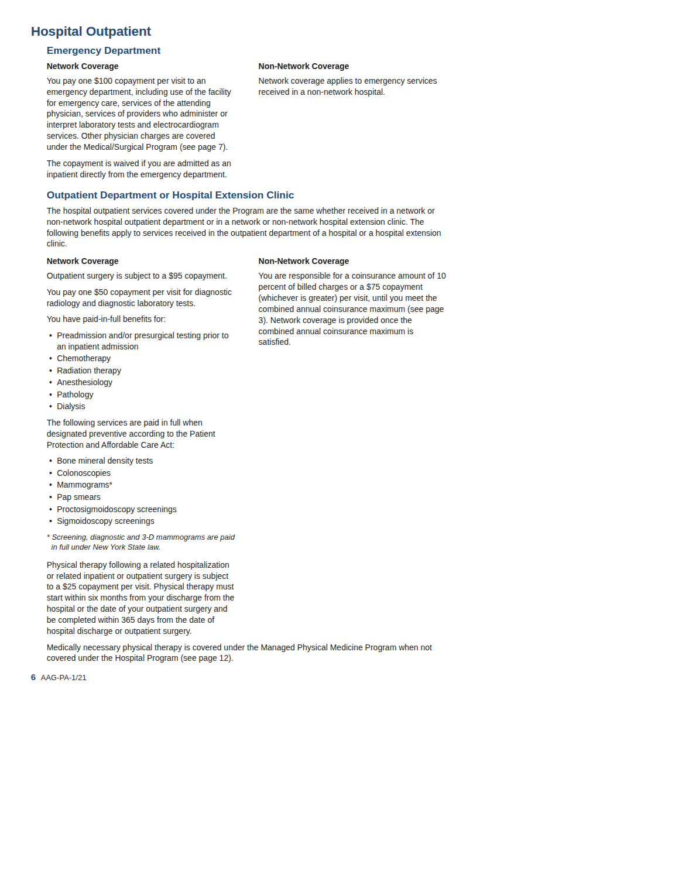Hospital Outpatient
Emergency Department
Network Coverage
You pay one $100 copayment per visit to an emergency department, including use of the facility for emergency care, services of the attending physician, services of providers who administer or interpret laboratory tests and electrocardiogram services. Other physician charges are covered under the Medical/Surgical Program (see page 7).
The copayment is waived if you are admitted as an inpatient directly from the emergency department.
Non-Network Coverage
Network coverage applies to emergency services received in a non-network hospital.
Outpatient Department or Hospital Extension Clinic
The hospital outpatient services covered under the Program are the same whether received in a network or non-network hospital outpatient department or in a network or non-network hospital extension clinic. The following benefits apply to services received in the outpatient department of a hospital or a hospital extension clinic.
Network Coverage
Outpatient surgery is subject to a $95 copayment.
You pay one $50 copayment per visit for diagnostic radiology and diagnostic laboratory tests.
You have paid-in-full benefits for:
Preadmission and/or presurgical testing prior to an inpatient admission
Chemotherapy
Radiation therapy
Anesthesiology
Pathology
Dialysis
The following services are paid in full when designated preventive according to the Patient Protection and Affordable Care Act:
Bone mineral density tests
Colonoscopies
Mammograms*
Pap smears
Proctosigmoidoscopy screenings
Sigmoidoscopy screenings
* Screening, diagnostic and 3-D mammograms are paid in full under New York State law.
Physical therapy following a related hospitalization or related inpatient or outpatient surgery is subject to a $25 copayment per visit. Physical therapy must start within six months from your discharge from the hospital or the date of your outpatient surgery and be completed within 365 days from the date of hospital discharge or outpatient surgery.
Non-Network Coverage
You are responsible for a coinsurance amount of 10 percent of billed charges or a $75 copayment (whichever is greater) per visit, until you meet the combined annual coinsurance maximum (see page 3). Network coverage is provided once the combined annual coinsurance maximum is satisfied.
Medically necessary physical therapy is covered under the Managed Physical Medicine Program when not covered under the Hospital Program (see page 12).
6 AAG-PA-1/21